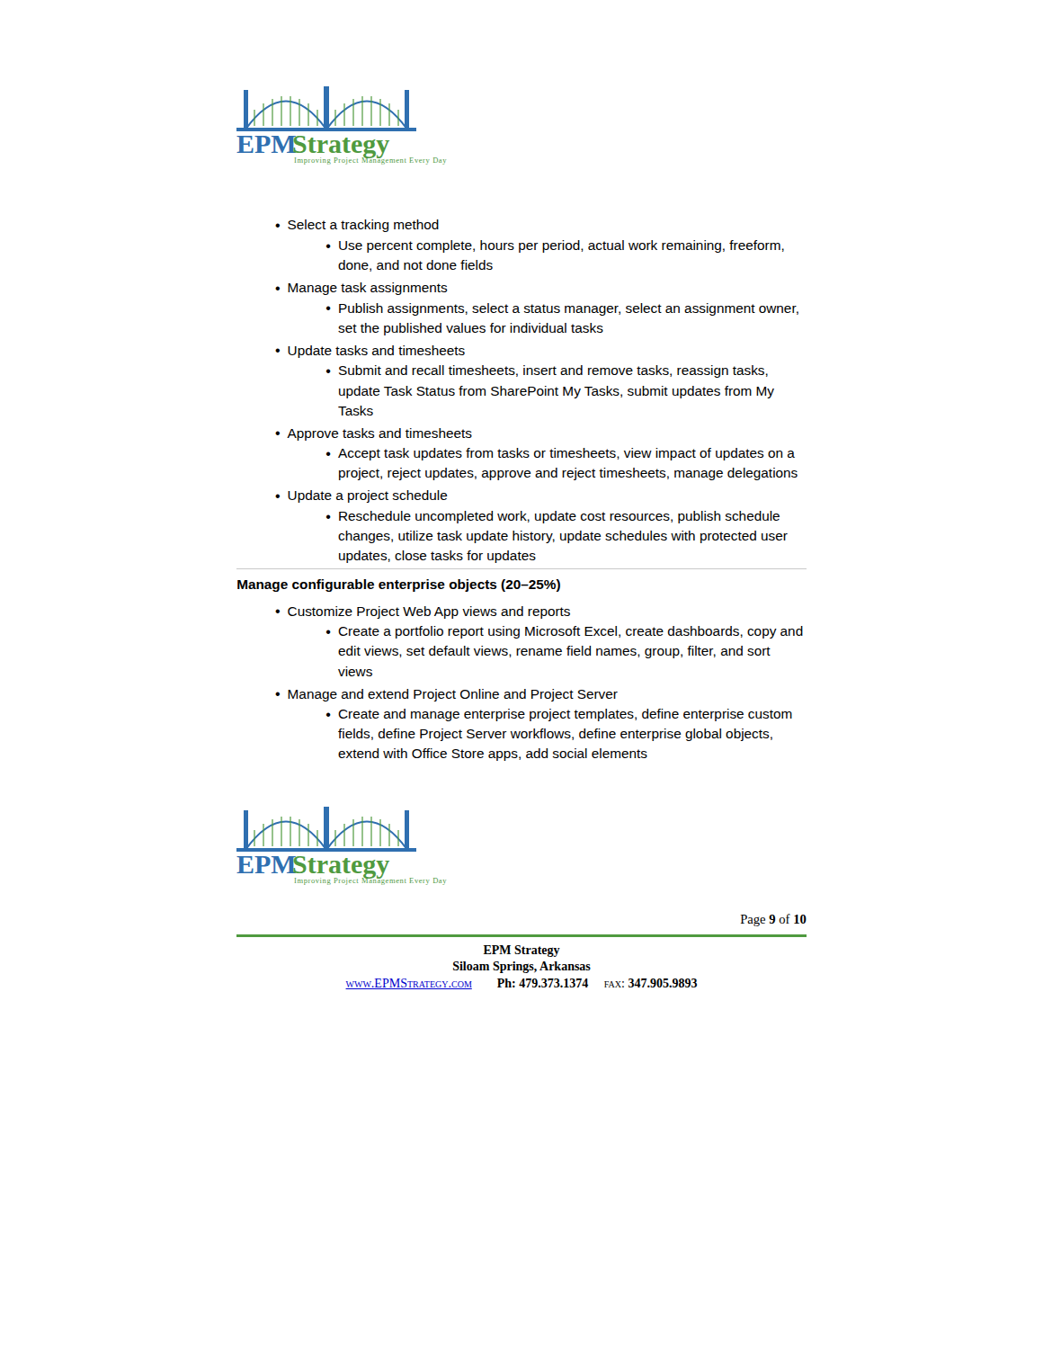EPM Strategy Improving Project Management Every Day
Select a tracking method
Use percent complete, hours per period, actual work remaining, freeform, done, and not done fields
Manage task assignments
Publish assignments, select a status manager, select an assignment owner, set the published values for individual tasks
Update tasks and timesheets
Submit and recall timesheets, insert and remove tasks, reassign tasks, update Task Status from SharePoint My Tasks, submit updates from My Tasks
Approve tasks and timesheets
Accept task updates from tasks or timesheets, view impact of updates on a project, reject updates, approve and reject timesheets, manage delegations
Update a project schedule
Reschedule uncompleted work, update cost resources, publish schedule changes, utilize task update history, update schedules with protected user updates, close tasks for updates
Manage configurable enterprise objects (20–25%)
Customize Project Web App views and reports
Create a portfolio report using Microsoft Excel, create dashboards, copy and edit views, set default views, rename field names, group, filter, and sort views
Manage and extend Project Online and Project Server
Create and manage enterprise project templates, define enterprise custom fields, define Project Server workflows, define enterprise global objects, extend with Office Store apps, add social elements
EPM Strategy Improving Project Management Every Day
Page 9 of 10
EPM Strategy
Siloam Springs, Arkansas
www.EPMStrategy.com Ph: 479.373.1374 fax: 347.905.9893